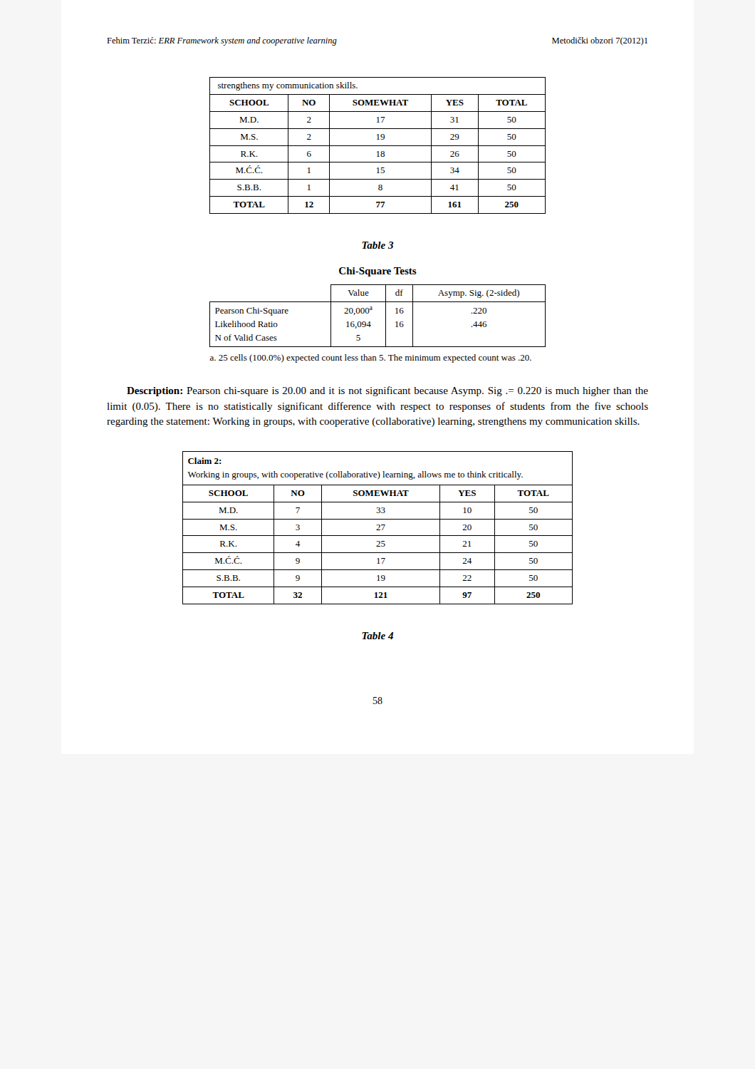Fehim Terzić: ERR Framework system and cooperative learning
Metodički obzori 7(2012)1
| strengthens my communication skills. |
| SCHOOL | NO | SOMEWHAT | YES | TOTAL |
| M.D. | 2 | 17 | 31 | 50 |
| M.S. | 2 | 19 | 29 | 50 |
| R.K. | 6 | 18 | 26 | 50 |
| M.Ć.Ć. | 1 | 15 | 34 | 50 |
| S.B.B. | 1 | 8 | 41 | 50 |
| TOTAL | 12 | 77 | 161 | 250 |
Table 3
Chi-Square Tests
| | Value | df | Asymp. Sig. (2-sided) |
| --- | --- | --- | --- |
| Pearson Chi-Square Likelihood Ratio N of Valid Cases | 20,000 a 16,094 5 | 16 16 | .220 .446 |
a. 25 cells (100.0%) expected count less than 5. The minimum expected count was .20.
Description: Pearson chi-square is 20.00 and it is not significant because Asymp. Sig .= 0.220 is much higher than the limit (0.05). There is no statistically significant difference with respect to responses of students from the five schools regarding the statement: Working in groups, with cooperative (collaborative) learning, strengthens my communication skills.
Claim 2:
Working in groups, with cooperative (collaborative) learning, allows me to think critically.
| SCHOOL | NO | SOMEWHAT | YES | TOTAL |
| --- | --- | --- | --- | --- |
| M.D. | 7 | 33 | 10 | 50 |
| M.S. | 3 | 27 | 20 | 50 |
| R.K. | 4 | 25 | 21 | 50 |
| M.Ć.Ć. | 9 | 17 | 24 | 50 |
| S.B.B. | 9 | 19 | 22 | 50 |
| TOTAL | 32 | 121 | 97 | 250 |
Table 4
58